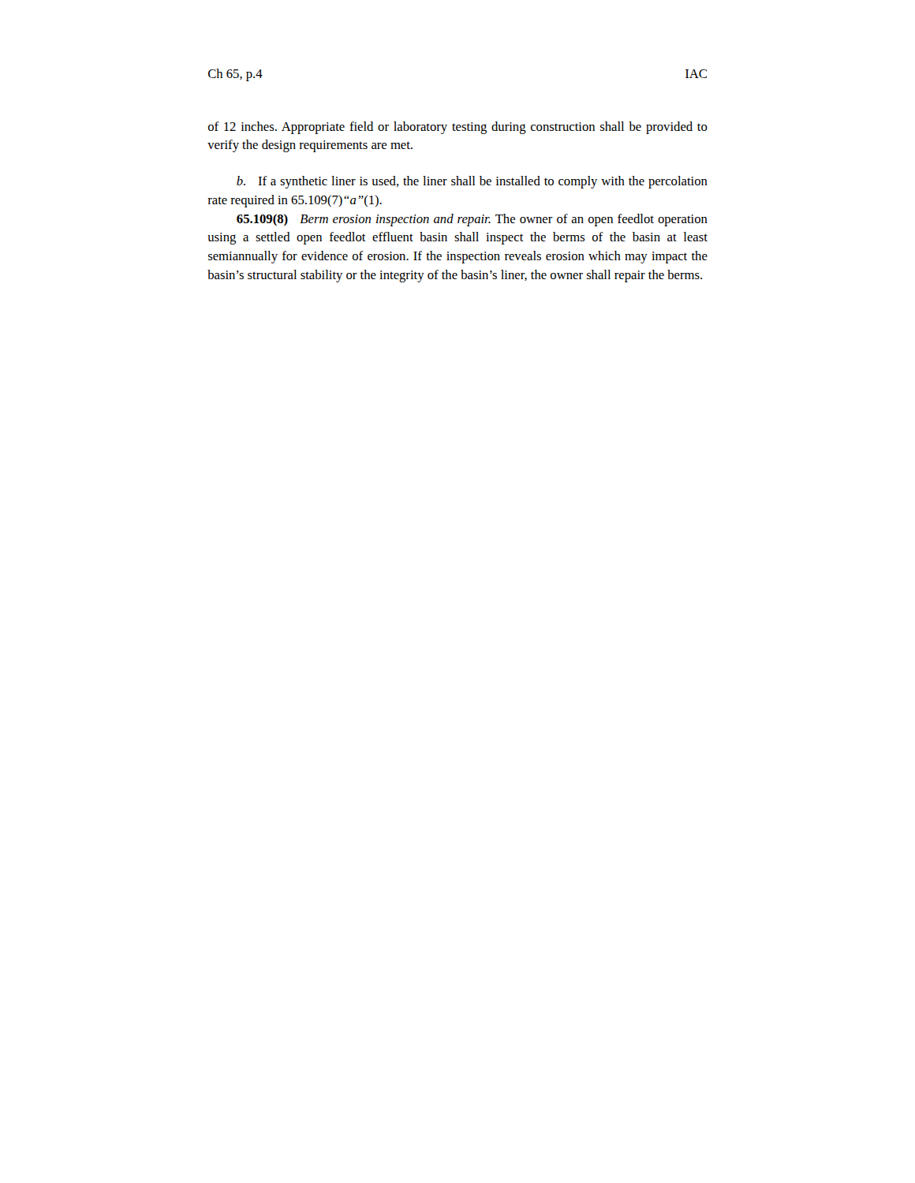Ch 65, p.4
IAC
of 12 inches. Appropriate field or laboratory testing during construction shall be provided to verify the design requirements are met.
b. If a synthetic liner is used, the liner shall be installed to comply with the percolation rate required in 65.109(7)“a”(1).
65.109(8) Berm erosion inspection and repair. The owner of an open feedlot operation using a settled open feedlot effluent basin shall inspect the berms of the basin at least semiannually for evidence of erosion. If the inspection reveals erosion which may impact the basin’s structural stability or the integrity of the basin’s liner, the owner shall repair the berms.